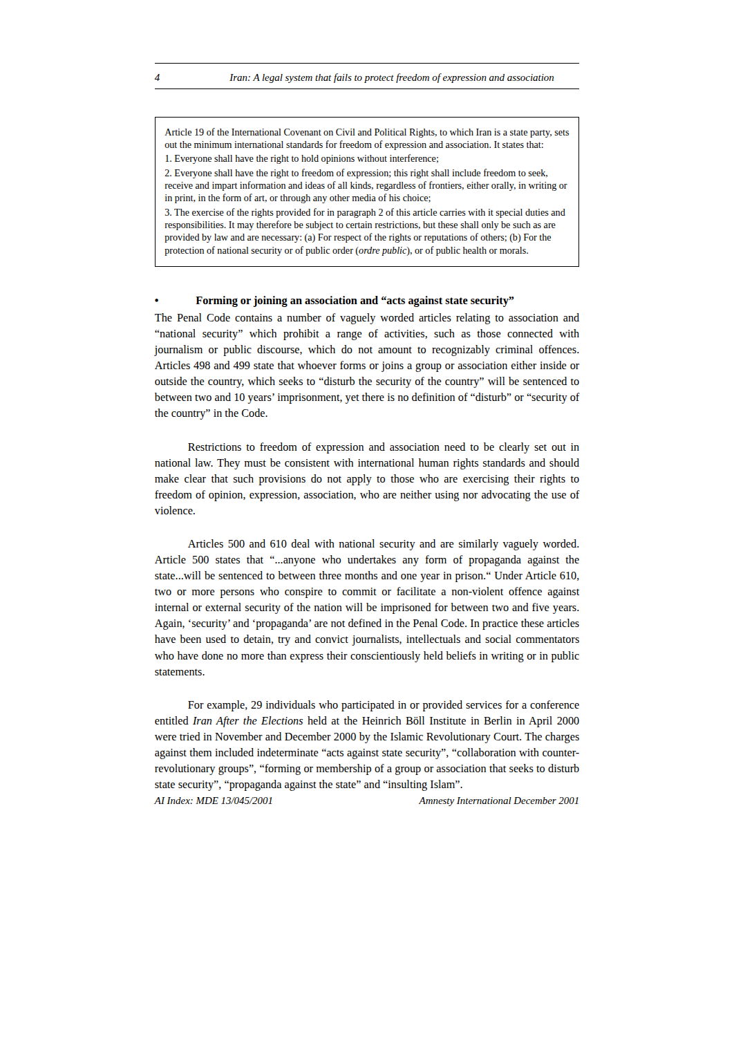4
Iran: A legal system that fails to protect freedom of expression and association
Article 19 of the International Covenant on Civil and Political Rights, to which Iran is a state party, sets out the minimum international standards for freedom of expression and association. It states that:
1. Everyone shall have the right to hold opinions without interference;
2. Everyone shall have the right to freedom of expression; this right shall include freedom to seek, receive and impart information and ideas of all kinds, regardless of frontiers, either orally, in writing or in print, in the form of art, or through any other media of his choice;
3. The exercise of the rights provided for in paragraph 2 of this article carries with it special duties and responsibilities. It may therefore be subject to certain restrictions, but these shall only be such as are provided by law and are necessary: (a) For respect of the rights or reputations of others; (b) For the protection of national security or of public order (ordre public), or of public health or morals.
•
Forming or joining an association and “acts against state security”
The Penal Code contains a number of vaguely worded articles relating to association and “national security” which prohibit a range of activities, such as those connected with journalism or public discourse, which do not amount to recognizably criminal offences. Articles 498 and 499 state that whoever forms or joins a group or association either inside or outside the country, which seeks to “disturb the security of the country” will be sentenced to between two and 10 years’ imprisonment, yet there is no definition of “disturb” or “security of the country” in the Code.
Restrictions to freedom of expression and association need to be clearly set out in national law. They must be consistent with international human rights standards and should make clear that such provisions do not apply to those who are exercising their rights to freedom of opinion, expression, association, who are neither using nor advocating the use of violence.
Articles 500 and 610 deal with national security and are similarly vaguely worded. Article 500 states that “...anyone who undertakes any form of propaganda against the state...will be sentenced to between three months and one year in prison.“ Under Article 610, two or more persons who conspire to commit or facilitate a non-violent offence against internal or external security of the nation will be imprisoned for between two and five years. Again, ‘security’ and ‘propaganda’ are not defined in the Penal Code. In practice these articles have been used to detain, try and convict journalists, intellectuals and social commentators who have done no more than express their conscientiously held beliefs in writing or in public statements.
For example, 29 individuals who participated in or provided services for a conference entitled Iran After the Elections held at the Heinrich Böll Institute in Berlin in April 2000 were tried in November and December 2000 by the Islamic Revolutionary Court. The charges against them included indeterminate “acts against state security”, “collaboration with counter-revolutionary groups”, “forming or membership of a group or association that seeks to disturb state security”, “propaganda against the state” and “insulting Islam”.
AI Index: MDE 13/045/2001
Amnesty International December 2001